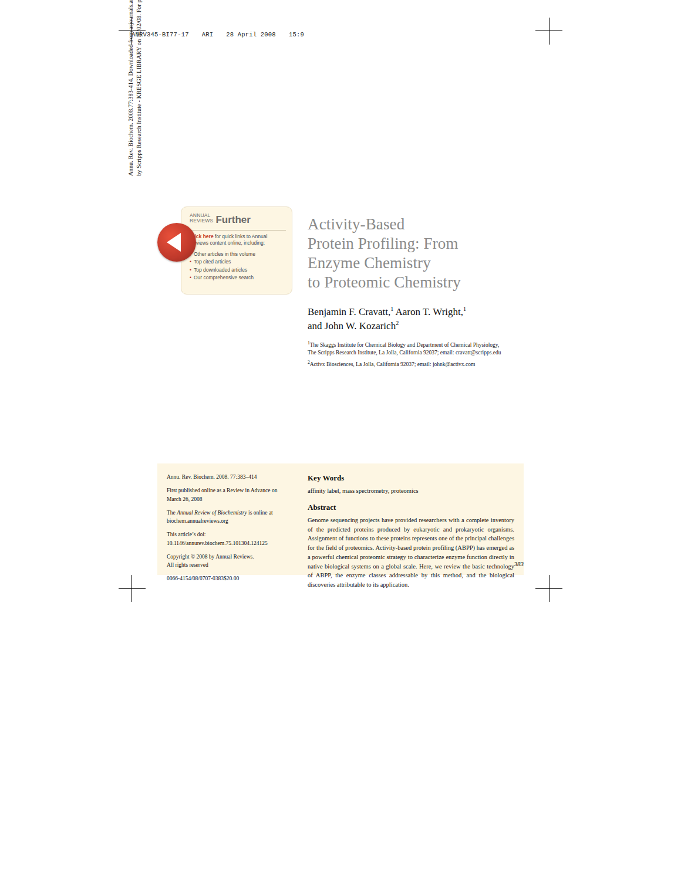ANRV345-BI77-17 ARI 28 April 200815:9
Annu. Rev. Biochem. 2008.77:383-414. Downloaded from arjournals.annualreviews.org by Scripps Research Institute - KRESGE LIBRARY on 10/02/08. For personal use only.
ANNUAL
REVIEWS
Further
Click here for quick links to Annual Reviews content online, including:
Other articles in this volume
Top cited articles
Top downloaded articles
Our comprehensive search
Activity-Based
Protein Profiling: From
Enzyme Chemistry
to Proteomic Chemistry
Benjamin F. Cravatt,1 Aaron T. Wright,1
and John W. Kozarich2
1The Skaggs Institute for Chemical Biology and Department of Chemical Physiology,
The Scripps Research Institute, La Jolla, California 92037; email: cravatt@scripps.edu
2Activx Biosciences, La Jolla, California 92037; email: johnk@activx.com
Annu. Rev. Biochem. 2008. 77:383–414
First published online as a Review in Advance on March 26, 2008
The Annual Review of Biochemistry is online at biochem.annualreviews.org
This article’s doi:
10.1146/annurev.biochem.75.101304.124125
Copyright © 2008 by Annual Reviews.
All rights reserved
0066-4154/08/0707-0383$20.00
Key Words
affinity label, mass spectrometry, proteomics
Abstract
Genome sequencing projects have provided researchers with a complete inventory of the predicted proteins produced by eukaryotic and prokaryotic organisms. Assignment of functions to these proteins represents one of the principal challenges for the field of proteomics. Activity-based protein profiling (ABPP) has emerged as a powerful chemical proteomic strategy to characterize enzyme function directly in native biological systems on a global scale. Here, we review the basic technology of ABPP, the enzyme classes addressable by this method, and the biological discoveries attributable to its application.
383